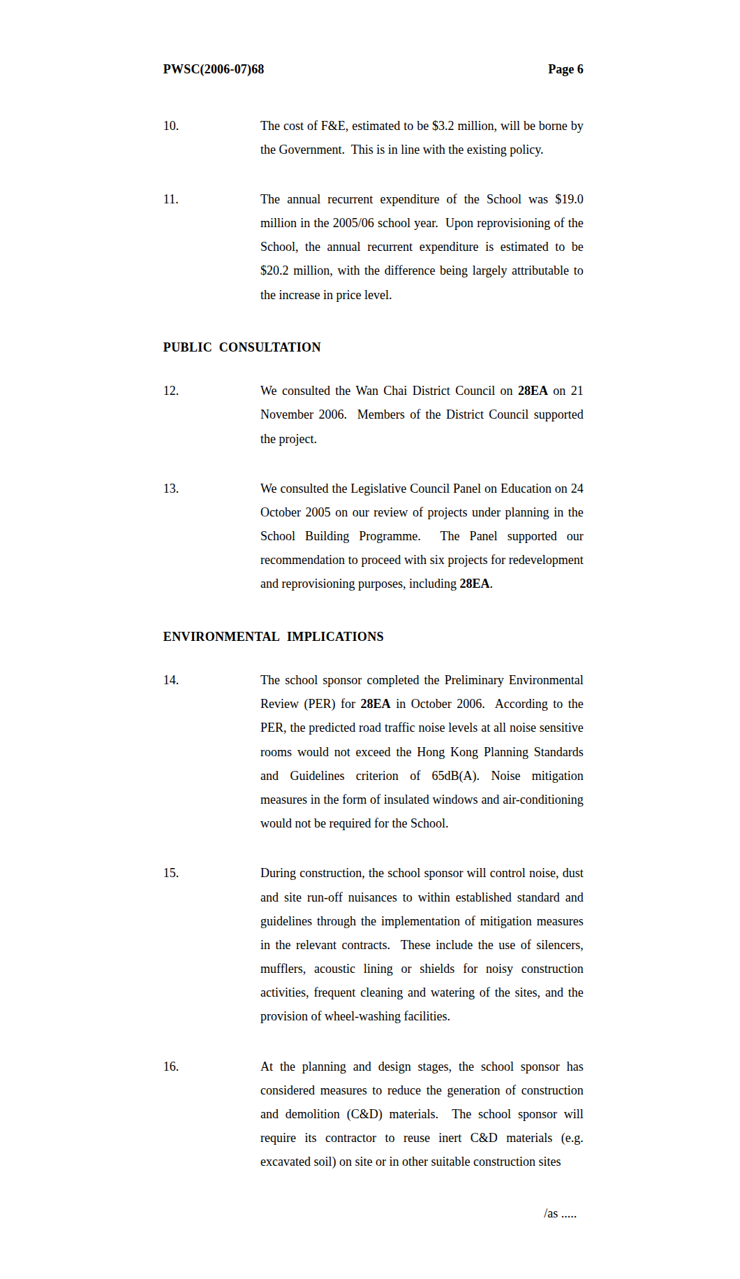PWSC(2006-07)68 Page 6
10.
The cost of F&E, estimated to be $3.2 million, will be borne by the Government. This is in line with the existing policy.
11.
The annual recurrent expenditure of the School was $19.0 million in the 2005/06 school year. Upon reprovisioning of the School, the annual recurrent expenditure is estimated to be $20.2 million, with the difference being largely attributable to the increase in price level.
PUBLIC CONSULTATION
12.
We consulted the Wan Chai District Council on 28EA on 21 November 2006. Members of the District Council supported the project.
13.
We consulted the Legislative Council Panel on Education on 24 October 2005 on our review of projects under planning in the School Building Programme. The Panel supported our recommendation to proceed with six projects for redevelopment and reprovisioning purposes, including 28EA.
ENVIRONMENTAL IMPLICATIONS
14.
The school sponsor completed the Preliminary Environmental Review (PER) for 28EA in October 2006. According to the PER, the predicted road traffic noise levels at all noise sensitive rooms would not exceed the Hong Kong Planning Standards and Guidelines criterion of 65dB(A). Noise mitigation measures in the form of insulated windows and air-conditioning would not be required for the School.
15.
During construction, the school sponsor will control noise, dust and site run-off nuisances to within established standard and guidelines through the implementation of mitigation measures in the relevant contracts. These include the use of silencers, mufflers, acoustic lining or shields for noisy construction activities, frequent cleaning and watering of the sites, and the provision of wheel-washing facilities.
16.
At the planning and design stages, the school sponsor has considered measures to reduce the generation of construction and demolition (C&D) materials. The school sponsor will require its contractor to reuse inert C&D materials (e.g. excavated soil) on site or in other suitable construction sites
/as .....